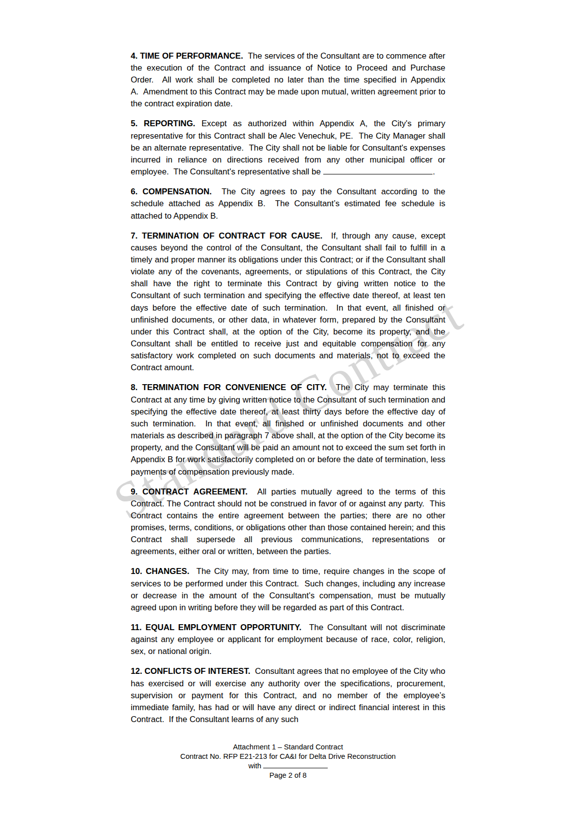Standard Contract
4. TIME OF PERFORMANCE. The services of the Consultant are to commence after the execution of the Contract and issuance of Notice to Proceed and Purchase Order. All work shall be completed no later than the time specified in Appendix A. Amendment to this Contract may be made upon mutual, written agreement prior to the contract expiration date.
5. REPORTING. Except as authorized within Appendix A, the City's primary representative for this Contract shall be Alec Venechuk, PE. The City Manager shall be an alternate representative. The City shall not be liable for Consultant's expenses incurred in reliance on directions received from any other municipal officer or employee. The Consultant's representative shall be .
6. COMPENSATION. The City agrees to pay the Consultant according to the schedule attached as Appendix B. The Consultant’s estimated fee schedule is attached to Appendix B.
7. TERMINATION OF CONTRACT FOR CAUSE. If, through any cause, except causes beyond the control of the Consultant, the Consultant shall fail to fulfill in a timely and proper manner its obligations under this Contract; or if the Consultant shall violate any of the covenants, agreements, or stipulations of this Contract, the City shall have the right to terminate this Contract by giving written notice to the Consultant of such termination and specifying the effective date thereof, at least ten days before the effective date of such termination. In that event, all finished or unfinished documents, or other data, in whatever form, prepared by the Consultant under this Contract shall, at the option of the City, become its property, and the Consultant shall be entitled to receive just and equitable compensation for any satisfactory work completed on such documents and materials, not to exceed the Contract amount.
8. TERMINATION FOR CONVENIENCE OF CITY. The City may terminate this Contract at any time by giving written notice to the Consultant of such termination and specifying the effective date thereof, at least thirty days before the effective day of such termination. In that event, all finished or unfinished documents and other materials as described in paragraph 7 above shall, at the option of the City become its property, and the Consultant will be paid an amount not to exceed the sum set forth in Appendix B for work satisfactorily completed on or before the date of termination, less payments of compensation previously made.
9. CONTRACT AGREEMENT. All parties mutually agreed to the terms of this Contract. The Contract should not be construed in favor of or against any party. This Contract contains the entire agreement between the parties; there are no other promises, terms, conditions, or obligations other than those contained herein; and this Contract shall supersede all previous communications, representations or agreements, either oral or written, between the parties.
10. CHANGES. The City may, from time to time, require changes in the scope of services to be performed under this Contract. Such changes, including any increase or decrease in the amount of the Consultant's compensation, must be mutually agreed upon in writing before they will be regarded as part of this Contract.
11. EQUAL EMPLOYMENT OPPORTUNITY. The Consultant will not discriminate against any employee or applicant for employment because of race, color, religion, sex, or national origin.
12. CONFLICTS OF INTEREST. Consultant agrees that no employee of the City who has exercised or will exercise any authority over the specifications, procurement, supervision or payment for this Contract, and no member of the employee’s immediate family, has had or will have any direct or indirect financial interest in this Contract. If the Consultant learns of any such
Attachment 1 – Standard Contract
Contract No. RFP E21-213 for CA&I for Delta Drive Reconstruction
with
Page 2 of 8